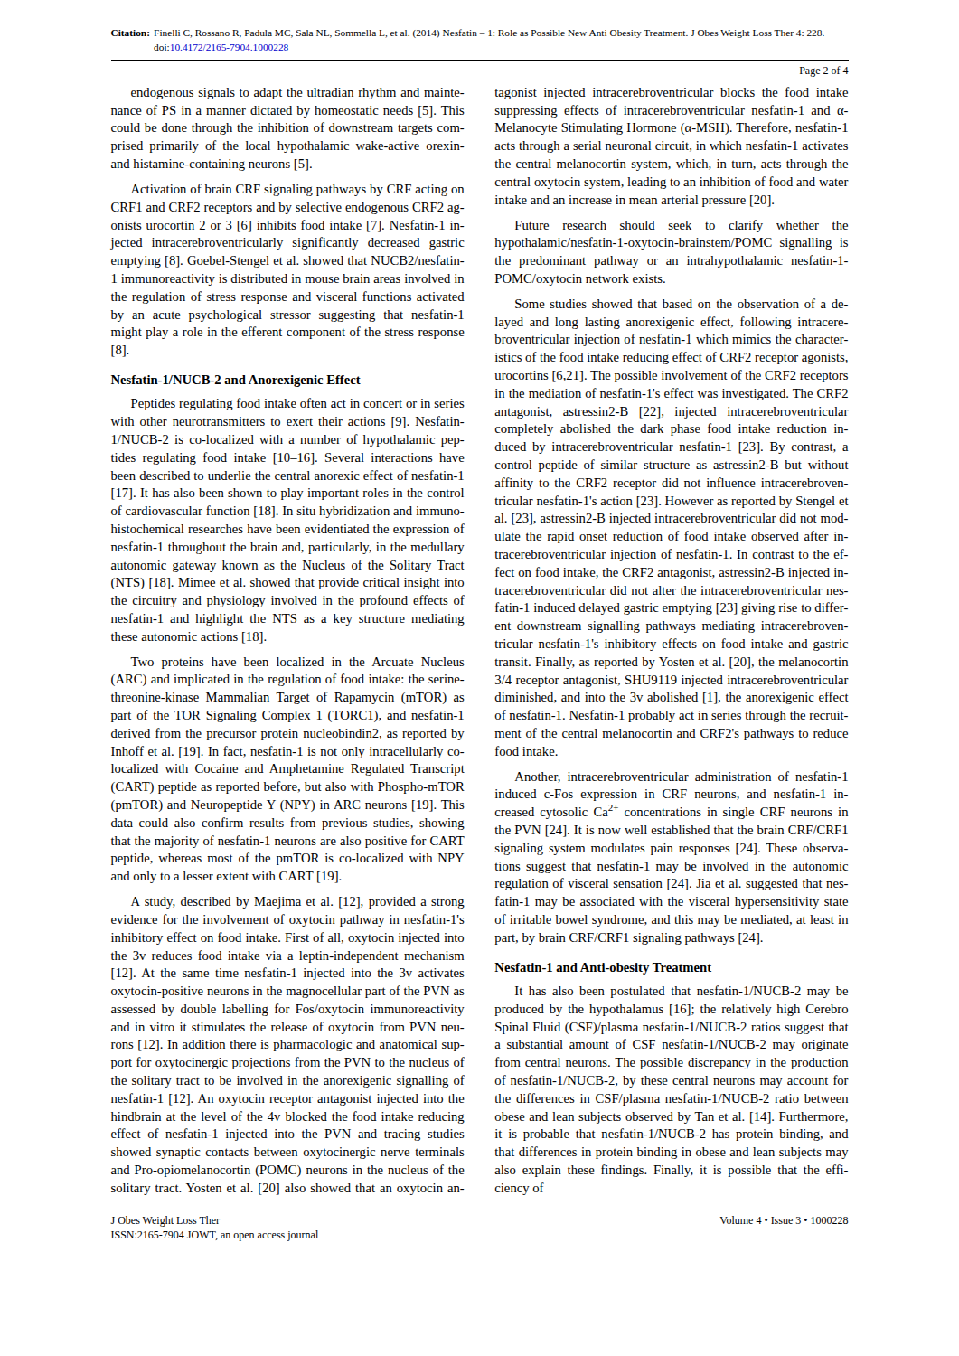Citation: Finelli C, Rossano R, Padula MC, Sala NL, Sommella L, et al. (2014) Nesfatin – 1: Role as Possible New Anti Obesity Treatment. J Obes Weight Loss Ther 4: 228. doi:10.4172/2165-7904.1000228
Page 2 of 4
endogenous signals to adapt the ultradian rhythm and maintenance of PS in a manner dictated by homeostatic needs [5]. This could be done through the inhibition of downstream targets comprised primarily of the local hypothalamic wake-active orexin- and histamine-containing neurons [5].
Activation of brain CRF signaling pathways by CRF acting on CRF1 and CRF2 receptors and by selective endogenous CRF2 agonists urocortin 2 or 3 [6] inhibits food intake [7]. Nesfatin-1 injected intracerebroventricularly significantly decreased gastric emptying [8]. Goebel-Stengel et al. showed that NUCB2/nesfatin-1 immunoreactivity is distributed in mouse brain areas involved in the regulation of stress response and visceral functions activated by an acute psychological stressor suggesting that nesfatin-1 might play a role in the efferent component of the stress response [8].
Nesfatin-1/NUCB-2 and Anorexigenic Effect
Peptides regulating food intake often act in concert or in series with other neurotransmitters to exert their actions [9]. Nesfatin-1/NUCB-2 is co-localized with a number of hypothalamic peptides regulating food intake [10–16]. Several interactions have been described to underlie the central anorexic effect of nesfatin-1 [17]. It has also been shown to play important roles in the control of cardiovascular function [18]. In situ hybridization and immunohistochemical researches have been evidentiated the expression of nesfatin-1 throughout the brain and, particularly, in the medullary autonomic gateway known as the Nucleus of the Solitary Tract (NTS) [18]. Mimee et al. showed that provide critical insight into the circuitry and physiology involved in the profound effects of nesfatin-1 and highlight the NTS as a key structure mediating these autonomic actions [18].
Two proteins have been localized in the Arcuate Nucleus (ARC) and implicated in the regulation of food intake: the serine-threonine-kinase Mammalian Target of Rapamycin (mTOR) as part of the TOR Signaling Complex 1 (TORC1), and nesfatin-1 derived from the precursor protein nucleobindin2, as reported by Inhoff et al. [19]. In fact, nesfatin-1 is not only intracellularly co-localized with Cocaine and Amphetamine Regulated Transcript (CART) peptide as reported before, but also with Phospho-mTOR (pmTOR) and Neuropeptide Y (NPY) in ARC neurons [19]. This data could also confirm results from previous studies, showing that the majority of nesfatin-1 neurons are also positive for CART peptide, whereas most of the pmTOR is co-localized with NPY and only to a lesser extent with CART [19].
A study, described by Maejima et al. [12], provided a strong evidence for the involvement of oxytocin pathway in nesfatin-1's inhibitory effect on food intake. First of all, oxytocin injected into the 3v reduces food intake via a leptin-independent mechanism [12]. At the same time nesfatin-1 injected into the 3v activates oxytocin-positive neurons in the magnocellular part of the PVN as assessed by double labelling for Fos/oxytocin immunoreactivity and in vitro it stimulates the release of oxytocin from PVN neurons [12]. In addition there is pharmacologic and anatomical support for oxytocinergic projections from the PVN to the nucleus of the solitary tract to be involved in the anorexigenic signalling of nesfatin-1 [12]. An oxytocin receptor antagonist injected into the hindbrain at the level of the 4v blocked the food intake reducing effect of nesfatin-1 injected into the PVN and tracing studies showed synaptic contacts between oxytocinergic nerve terminals and Pro-opiomelanocortin (POMC) neurons in the nucleus of the solitary tract. Yosten et al. [20] also showed that an oxytocin antagonist injected intracerebroventricular blocks the food intake suppressing effects of intracerebroventricular nesfatin-1 and α-Melanocyte Stimulating Hormone (α-MSH). Therefore, nesfatin-1 acts through a serial neuronal circuit, in which nesfatin-1 activates the central melanocortin system, which, in turn, acts through the central oxytocin system, leading to an inhibition of food and water intake and an increase in mean arterial pressure [20].
Future research should seek to clarify whether the hypothalamic/nesfatin-1-oxytocin-brainstem/POMC signalling is the predominant pathway or an intrahypothalamic nesfatin-1-POMC/oxytocin network exists.
Some studies showed that based on the observation of a delayed and long lasting anorexigenic effect, following intracerebroventricular injection of nesfatin-1 which mimics the characteristics of the food intake reducing effect of CRF2 receptor agonists, urocortins [6,21]. The possible involvement of the CRF2 receptors in the mediation of nesfatin-1's effect was investigated. The CRF2 antagonist, astressin2-B [22], injected intracerebroventricular completely abolished the dark phase food intake reduction induced by intracerebroventricular nesfatin-1 [23]. By contrast, a control peptide of similar structure as astressin2-B but without affinity to the CRF2 receptor did not influence intracerebroventricular nesfatin-1's action [23]. However as reported by Stengel et al. [23], astressin2-B injected intracerebroventricular did not modulate the rapid onset reduction of food intake observed after intracerebroventricular injection of nesfatin-1. In contrast to the effect on food intake, the CRF2 antagonist, astressin2-B injected intracerebroventricular did not alter the intracerebroventricular nesfatin-1 induced delayed gastric emptying [23] giving rise to different downstream signalling pathways mediating intracerebroventricular nesfatin-1's inhibitory effects on food intake and gastric transit. Finally, as reported by Yosten et al. [20], the melanocortin 3/4 receptor antagonist, SHU9119 injected intracerebroventricular diminished, and into the 3v abolished [1], the anorexigenic effect of nesfatin-1. Nesfatin-1 probably act in series through the recruitment of the central melanocortin and CRF2's pathways to reduce food intake.
Another, intracerebroventricular administration of nesfatin-1 induced c-Fos expression in CRF neurons, and nesfatin-1 increased cytosolic Ca2+ concentrations in single CRF neurons in the PVN [24]. It is now well established that the brain CRF/CRF1 signaling system modulates pain responses [24]. These observations suggest that nesfatin-1 may be involved in the autonomic regulation of visceral sensation [24]. Jia et al. suggested that nesfatin-1 may be associated with the visceral hypersensitivity state of irritable bowel syndrome, and this may be mediated, at least in part, by brain CRF/CRF1 signaling pathways [24].
Nesfatin-1 and Anti-obesity Treatment
It has also been postulated that nesfatin-1/NUCB-2 may be produced by the hypothalamus [16]; the relatively high Cerebro Spinal Fluid (CSF)/plasma nesfatin-1/NUCB-2 ratios suggest that a substantial amount of CSF nesfatin-1/NUCB-2 may originate from central neurons. The possible discrepancy in the production of nesfatin-1/NUCB-2, by these central neurons may account for the differences in CSF/plasma nesfatin-1/NUCB-2 ratio between obese and lean subjects observed by Tan et al. [14]. Furthermore, it is probable that nesfatin-1/NUCB-2 has protein binding, and that differences in protein binding in obese and lean subjects may also explain these findings. Finally, it is possible that the efficiency of
J Obes Weight Loss Ther
ISSN:2165-7904 JOWT, an open access journal
Volume 4 • Issue 3 • 1000228